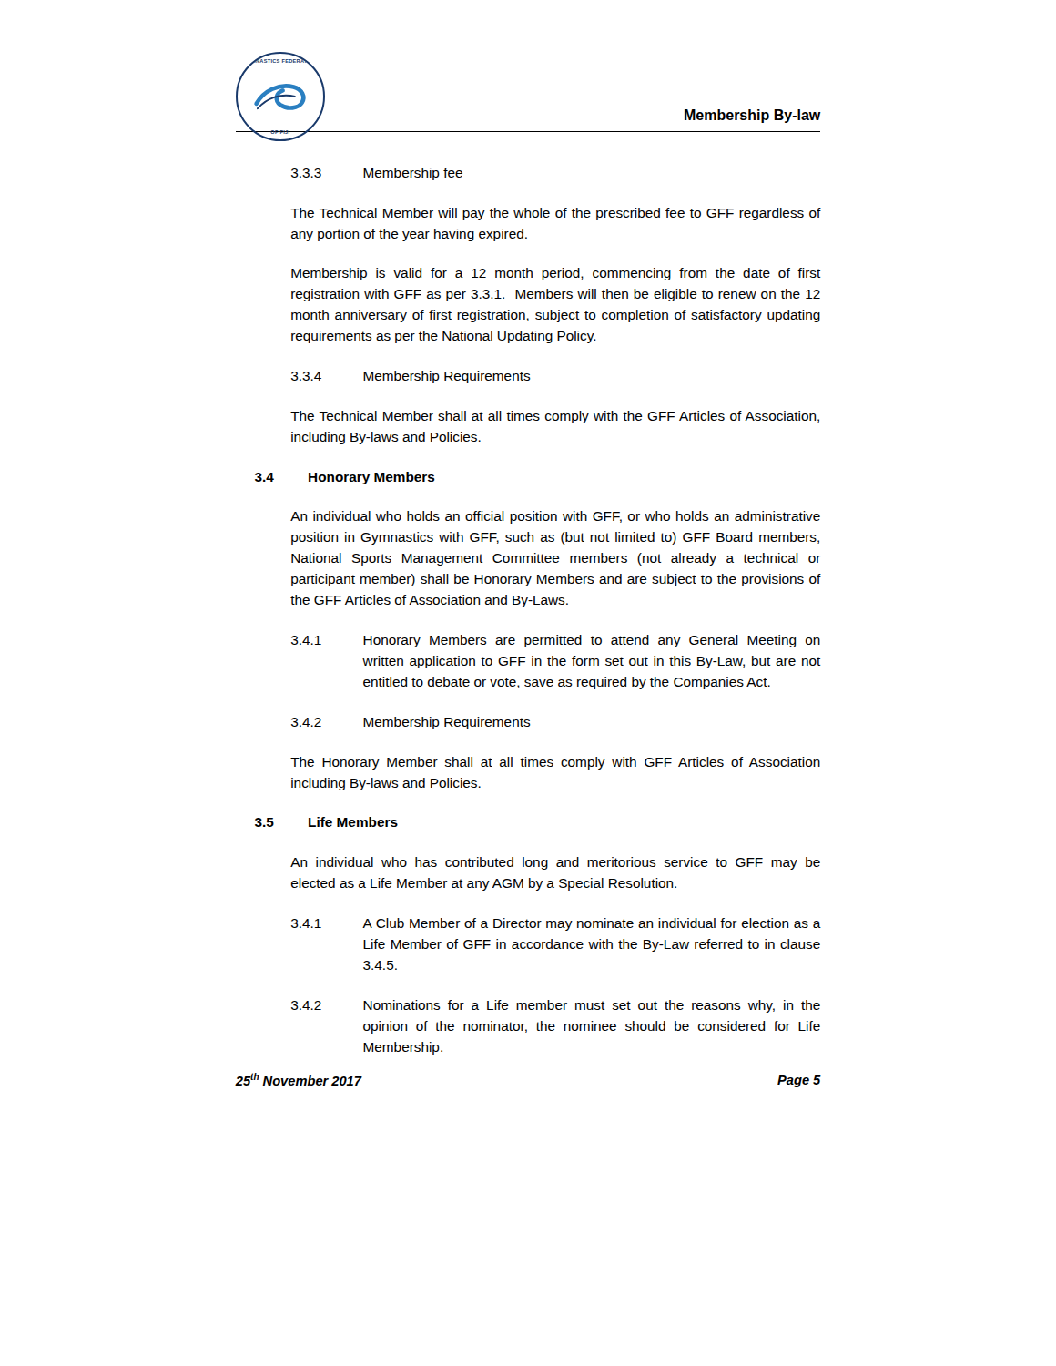GYMNASTICS FEDERATION
OF FIJI
Membership By-law
3.3.3 Membership fee
The Technical Member will pay the whole of the prescribed fee to GFF regardless of any portion of the year having expired.
Membership is valid for a 12 month period, commencing from the date of first registration with GFF as per 3.3.1. Members will then be eligible to renew on the 12 month anniversary of first registration, subject to completion of satisfactory updating requirements as per the National Updating Policy.
3.3.4 Membership Requirements
The Technical Member shall at all times comply with the GFF Articles of Association, including By-laws and Policies.
3.4 Honorary Members
An individual who holds an official position with GFF, or who holds an administrative position in Gymnastics with GFF, such as (but not limited to) GFF Board members, National Sports Management Committee members (not already a technical or participant member) shall be Honorary Members and are subject to the provisions of the GFF Articles of Association and By-Laws.
3.4.1 Honorary Members are permitted to attend any General Meeting on written application to GFF in the form set out in this By-Law, but are not entitled to debate or vote, save as required by the Companies Act.
3.4.2 Membership Requirements
The Honorary Member shall at all times comply with GFF Articles of Association including By-laws and Policies.
3.5 Life Members
An individual who has contributed long and meritorious service to GFF may be elected as a Life Member at any AGM by a Special Resolution.
3.4.1 A Club Member of a Director may nominate an individual for election as a Life Member of GFF in accordance with the By-Law referred to in clause 3.4.5.
3.4.2 Nominations for a Life member must set out the reasons why, in the opinion of the nominator, the nominee should be considered for Life Membership.
25th November 2017 Page 5